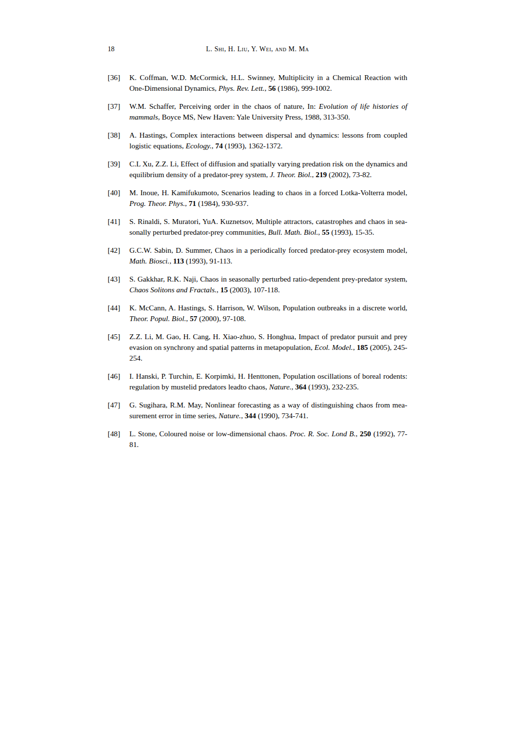18 L. Shi, H. Liu, Y. Wei, and M. Ma
[36] K. Coffman, W.D. McCormick, H.L. Swinney, Multiplicity in a Chemical Reaction with One-Dimensional Dynamics, Phys. Rev. Lett., 56 (1986), 999-1002.
[37] W.M. Schaffer, Perceiving order in the chaos of nature, In: Evolution of life histories of mammals, Boyce MS, New Haven: Yale University Press, 1988, 313-350.
[38] A. Hastings, Complex interactions between dispersal and dynamics: lessons from coupled logistic equations, Ecology., 74 (1993), 1362-1372.
[39] C.L Xu, Z.Z. Li, Effect of diffusion and spatially varying predation risk on the dynamics and equilibrium density of a predator-prey system, J. Theor. Biol., 219 (2002), 73-82.
[40] M. Inoue, H. Kamifukumoto, Scenarios leading to chaos in a forced Lotka-Volterra model, Prog. Theor. Phys., 71 (1984), 930-937.
[41] S. Rinaldi, S. Muratori, YuA. Kuznetsov, Multiple attractors, catastrophes and chaos in seasonally perturbed predator-prey communities, Bull. Math. Biol., 55 (1993), 15-35.
[42] G.C.W. Sabin, D. Summer, Chaos in a periodically forced predator-prey ecosystem model, Math. Biosci., 113 (1993), 91-113.
[43] S. Gakkhar, R.K. Naji, Chaos in seasonally perturbed ratio-dependent prey-predator system, Chaos Solitons and Fractals., 15 (2003), 107-118.
[44] K. McCann, A. Hastings, S. Harrison, W. Wilson, Population outbreaks in a discrete world, Theor. Popul. Biol., 57 (2000), 97-108.
[45] Z.Z. Li, M. Gao, H. Cang, H. Xiao-zhuo, S. Honghua, Impact of predator pursuit and prey evasion on synchrony and spatial patterns in metapopulation, Ecol. Model., 185 (2005), 245-254.
[46] I. Hanski, P. Turchin, E. Korpimki, H. Henttonen, Population oscillations of boreal rodents: regulation by mustelid predators leadto chaos, Nature., 364 (1993), 232-235.
[47] G. Sugihara, R.M. May, Nonlinear forecasting as a way of distinguishing chaos from measurement error in time series, Nature., 344 (1990), 734-741.
[48] L. Stone, Coloured noise or low-dimensional chaos. Proc. R. Soc. Lond B., 250 (1992), 77-81.